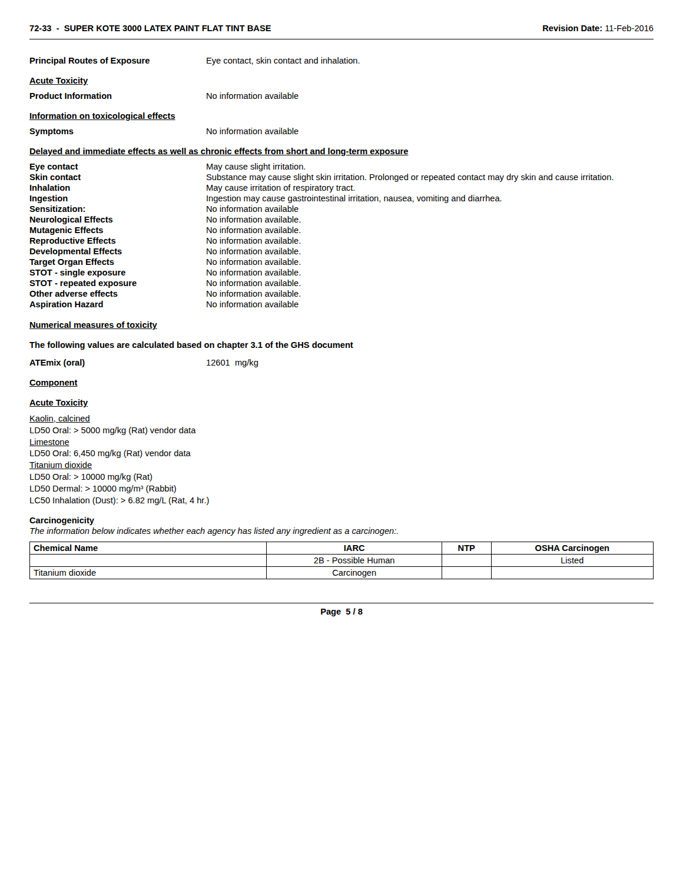72-33 - SUPER KOTE 3000 LATEX PAINT FLAT TINT BASE
Revision Date: 11-Feb-2016
Principal Routes of Exposure
Eye contact, skin contact and inhalation.
Acute Toxicity
Product Information
No information available
Information on toxicological effects
Symptoms
No information available
Delayed and immediate effects as well as chronic effects from short and long-term exposure
Eye contact
May cause slight irritation.
Skin contact
Substance may cause slight skin irritation. Prolonged or repeated contact may dry skin and cause irritation.
Inhalation
May cause irritation of respiratory tract.
Ingestion
Ingestion may cause gastrointestinal irritation, nausea, vomiting and diarrhea.
Sensitization:
No information available
Neurological Effects
No information available.
Mutagenic Effects
No information available.
Reproductive Effects
No information available.
Developmental Effects
No information available.
Target Organ Effects
No information available.
STOT - single exposure
No information available.
STOT - repeated exposure
No information available.
Other adverse effects
No information available.
Aspiration Hazard
No information available
Numerical measures of toxicity
The following values are calculated based on chapter 3.1 of the GHS document
ATEmix (oral)
12601 mg/kg
Component
Acute Toxicity
Kaolin, calcined
LD50 Oral: > 5000 mg/kg (Rat) vendor data
Limestone
LD50 Oral: 6,450 mg/kg (Rat) vendor data
Titanium dioxide
LD50 Oral: > 10000 mg/kg (Rat)
LD50 Dermal: > 10000 mg/m³ (Rabbit)
LC50 Inhalation (Dust): > 6.82 mg/L (Rat, 4 hr.)
Carcinogenicity
The information below indicates whether each agency has listed any ingredient as a carcinogen:.
| Chemical Name | IARC | NTP | OSHA Carcinogen |
| --- | --- | --- | --- |
| | 2B - Possible Human | | Listed |
| Titanium dioxide | Carcinogen | | |
Page 5 / 8